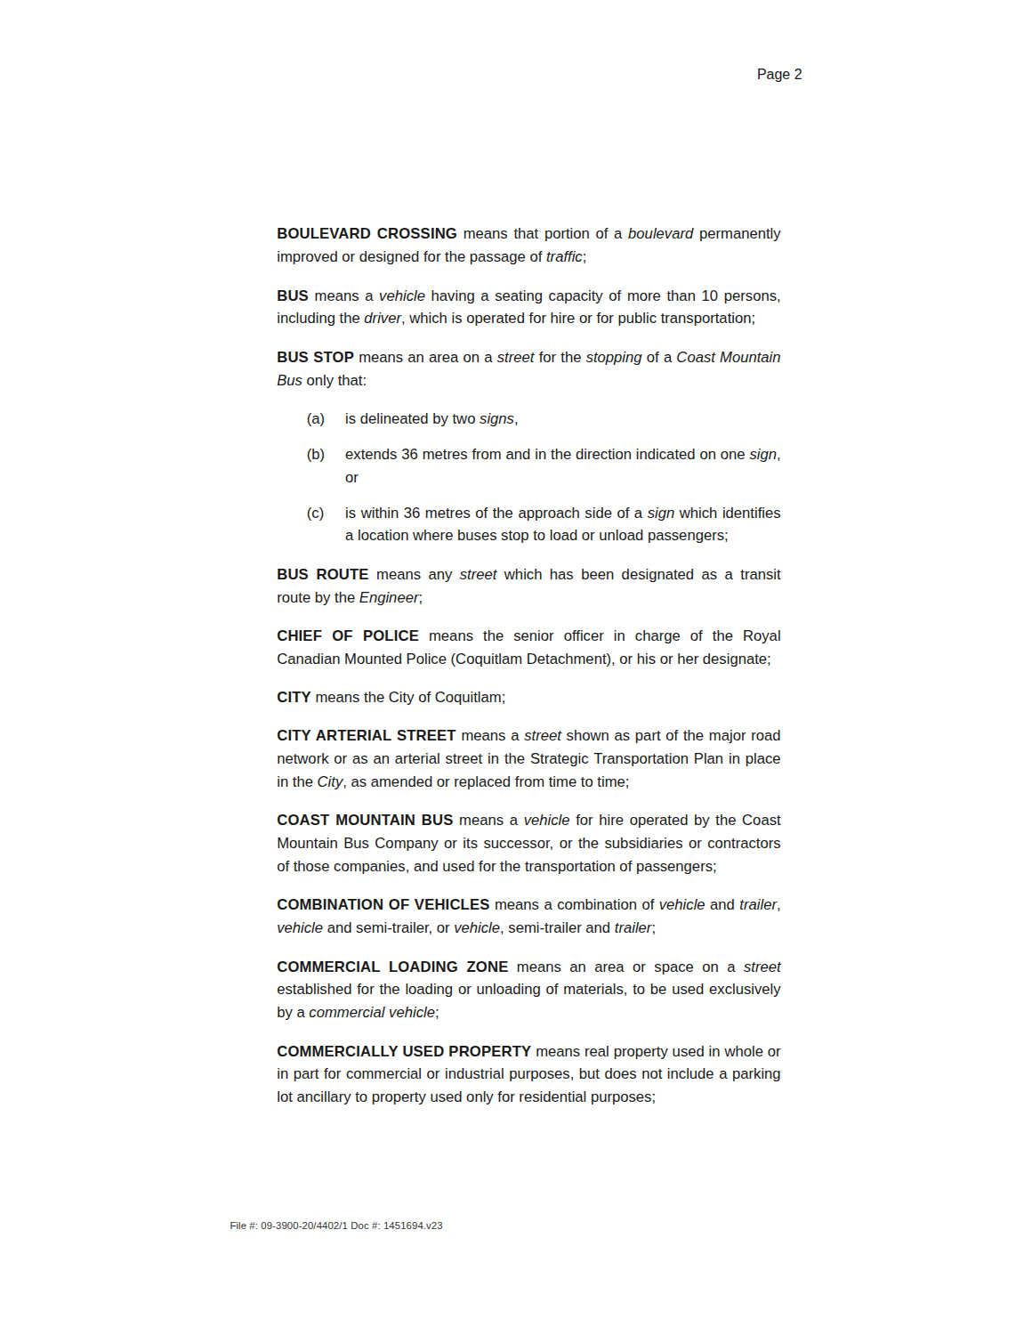Page 2
BOULEVARD CROSSING means that portion of a boulevard permanently improved or designed for the passage of traffic;
BUS means a vehicle having a seating capacity of more than 10 persons, including the driver, which is operated for hire or for public transportation;
BUS STOP means an area on a street for the stopping of a Coast Mountain Bus only that:
(a) is delineated by two signs,
(b) extends 36 metres from and in the direction indicated on one sign, or
(c) is within 36 metres of the approach side of a sign which identifies a location where buses stop to load or unload passengers;
BUS ROUTE means any street which has been designated as a transit route by the Engineer;
CHIEF OF POLICE means the senior officer in charge of the Royal Canadian Mounted Police (Coquitlam Detachment), or his or her designate;
CITY means the City of Coquitlam;
CITY ARTERIAL STREET means a street shown as part of the major road network or as an arterial street in the Strategic Transportation Plan in place in the City, as amended or replaced from time to time;
COAST MOUNTAIN BUS means a vehicle for hire operated by the Coast Mountain Bus Company or its successor, or the subsidiaries or contractors of those companies, and used for the transportation of passengers;
COMBINATION OF VEHICLES means a combination of vehicle and trailer, vehicle and semi-trailer, or vehicle, semi-trailer and trailer;
COMMERCIAL LOADING ZONE means an area or space on a street established for the loading or unloading of materials, to be used exclusively by a commercial vehicle;
COMMERCIALLY USED PROPERTY means real property used in whole or in part for commercial or industrial purposes, but does not include a parking lot ancillary to property used only for residential purposes;
File #: 09-3900-20/4402/1 Doc #: 1451694.v23